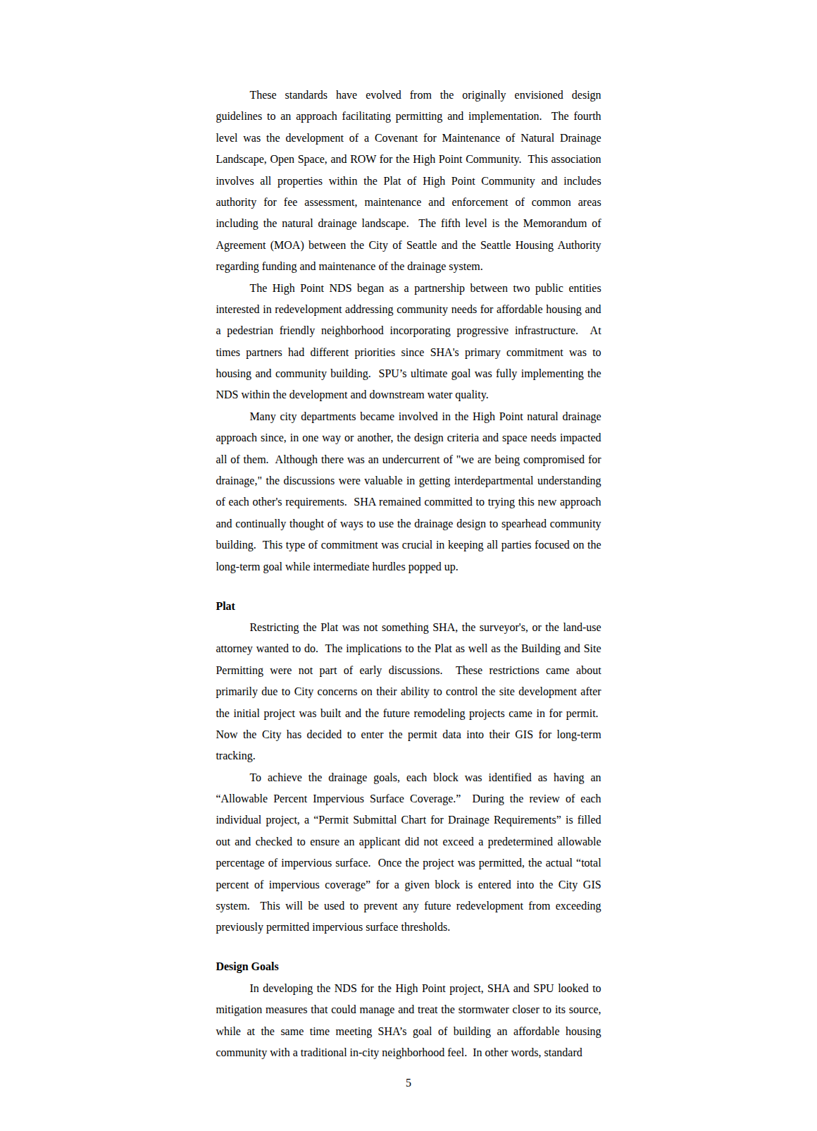These standards have evolved from the originally envisioned design guidelines to an approach facilitating permitting and implementation. The fourth level was the development of a Covenant for Maintenance of Natural Drainage Landscape, Open Space, and ROW for the High Point Community. This association involves all properties within the Plat of High Point Community and includes authority for fee assessment, maintenance and enforcement of common areas including the natural drainage landscape. The fifth level is the Memorandum of Agreement (MOA) between the City of Seattle and the Seattle Housing Authority regarding funding and maintenance of the drainage system.
The High Point NDS began as a partnership between two public entities interested in redevelopment addressing community needs for affordable housing and a pedestrian friendly neighborhood incorporating progressive infrastructure. At times partners had different priorities since SHA's primary commitment was to housing and community building. SPU’s ultimate goal was fully implementing the NDS within the development and downstream water quality.
Many city departments became involved in the High Point natural drainage approach since, in one way or another, the design criteria and space needs impacted all of them. Although there was an undercurrent of "we are being compromised for drainage," the discussions were valuable in getting interdepartmental understanding of each other's requirements. SHA remained committed to trying this new approach and continually thought of ways to use the drainage design to spearhead community building. This type of commitment was crucial in keeping all parties focused on the long-term goal while intermediate hurdles popped up.
Plat
Restricting the Plat was not something SHA, the surveyor's, or the land-use attorney wanted to do. The implications to the Plat as well as the Building and Site Permitting were not part of early discussions. These restrictions came about primarily due to City concerns on their ability to control the site development after the initial project was built and the future remodeling projects came in for permit. Now the City has decided to enter the permit data into their GIS for long-term tracking.
To achieve the drainage goals, each block was identified as having an “Allowable Percent Impervious Surface Coverage.” During the review of each individual project, a “Permit Submittal Chart for Drainage Requirements” is filled out and checked to ensure an applicant did not exceed a predetermined allowable percentage of impervious surface. Once the project was permitted, the actual “total percent of impervious coverage” for a given block is entered into the City GIS system. This will be used to prevent any future redevelopment from exceeding previously permitted impervious surface thresholds.
Design Goals
In developing the NDS for the High Point project, SHA and SPU looked to mitigation measures that could manage and treat the stormwater closer to its source, while at the same time meeting SHA’s goal of building an affordable housing community with a traditional in-city neighborhood feel. In other words, standard
5